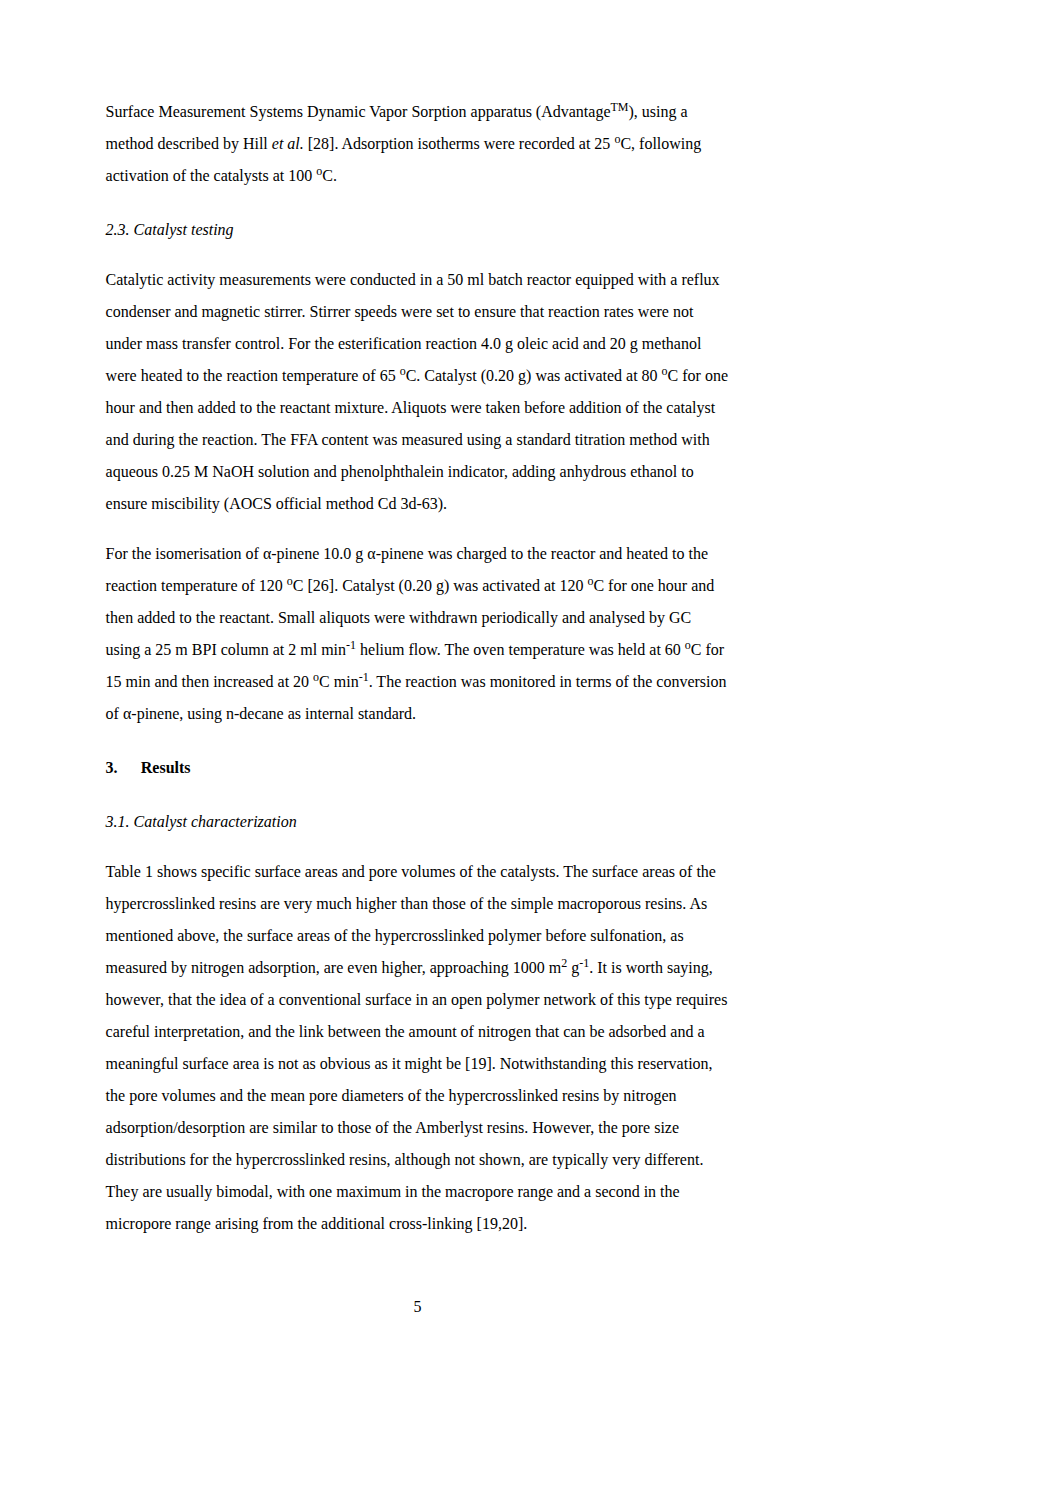Surface Measurement Systems Dynamic Vapor Sorption apparatus (AdvantageTM), using a method described by Hill et al. [28]. Adsorption isotherms were recorded at 25 oC, following activation of the catalysts at 100 oC.
2.3. Catalyst testing
Catalytic activity measurements were conducted in a 50 ml batch reactor equipped with a reflux condenser and magnetic stirrer. Stirrer speeds were set to ensure that reaction rates were not under mass transfer control. For the esterification reaction 4.0 g oleic acid and 20 g methanol were heated to the reaction temperature of 65 oC. Catalyst (0.20 g) was activated at 80 oC for one hour and then added to the reactant mixture. Aliquots were taken before addition of the catalyst and during the reaction. The FFA content was measured using a standard titration method with aqueous 0.25 M NaOH solution and phenolphthalein indicator, adding anhydrous ethanol to ensure miscibility (AOCS official method Cd 3d-63).
For the isomerisation of α-pinene 10.0 g α-pinene was charged to the reactor and heated to the reaction temperature of 120 oC [26]. Catalyst (0.20 g) was activated at 120 oC for one hour and then added to the reactant. Small aliquots were withdrawn periodically and analysed by GC using a 25 m BPI column at 2 ml min-1 helium flow. The oven temperature was held at 60 oC for 15 min and then increased at 20 oC min-1. The reaction was monitored in terms of the conversion of α-pinene, using n-decane as internal standard.
3. Results
3.1. Catalyst characterization
Table 1 shows specific surface areas and pore volumes of the catalysts. The surface areas of the hypercrosslinked resins are very much higher than those of the simple macroporous resins. As mentioned above, the surface areas of the hypercrosslinked polymer before sulfonation, as measured by nitrogen adsorption, are even higher, approaching 1000 m2 g-1. It is worth saying, however, that the idea of a conventional surface in an open polymer network of this type requires careful interpretation, and the link between the amount of nitrogen that can be adsorbed and a meaningful surface area is not as obvious as it might be [19]. Notwithstanding this reservation, the pore volumes and the mean pore diameters of the hypercrosslinked resins by nitrogen adsorption/desorption are similar to those of the Amberlyst resins. However, the pore size distributions for the hypercrosslinked resins, although not shown, are typically very different. They are usually bimodal, with one maximum in the macropore range and a second in the micropore range arising from the additional cross-linking [19,20].
5